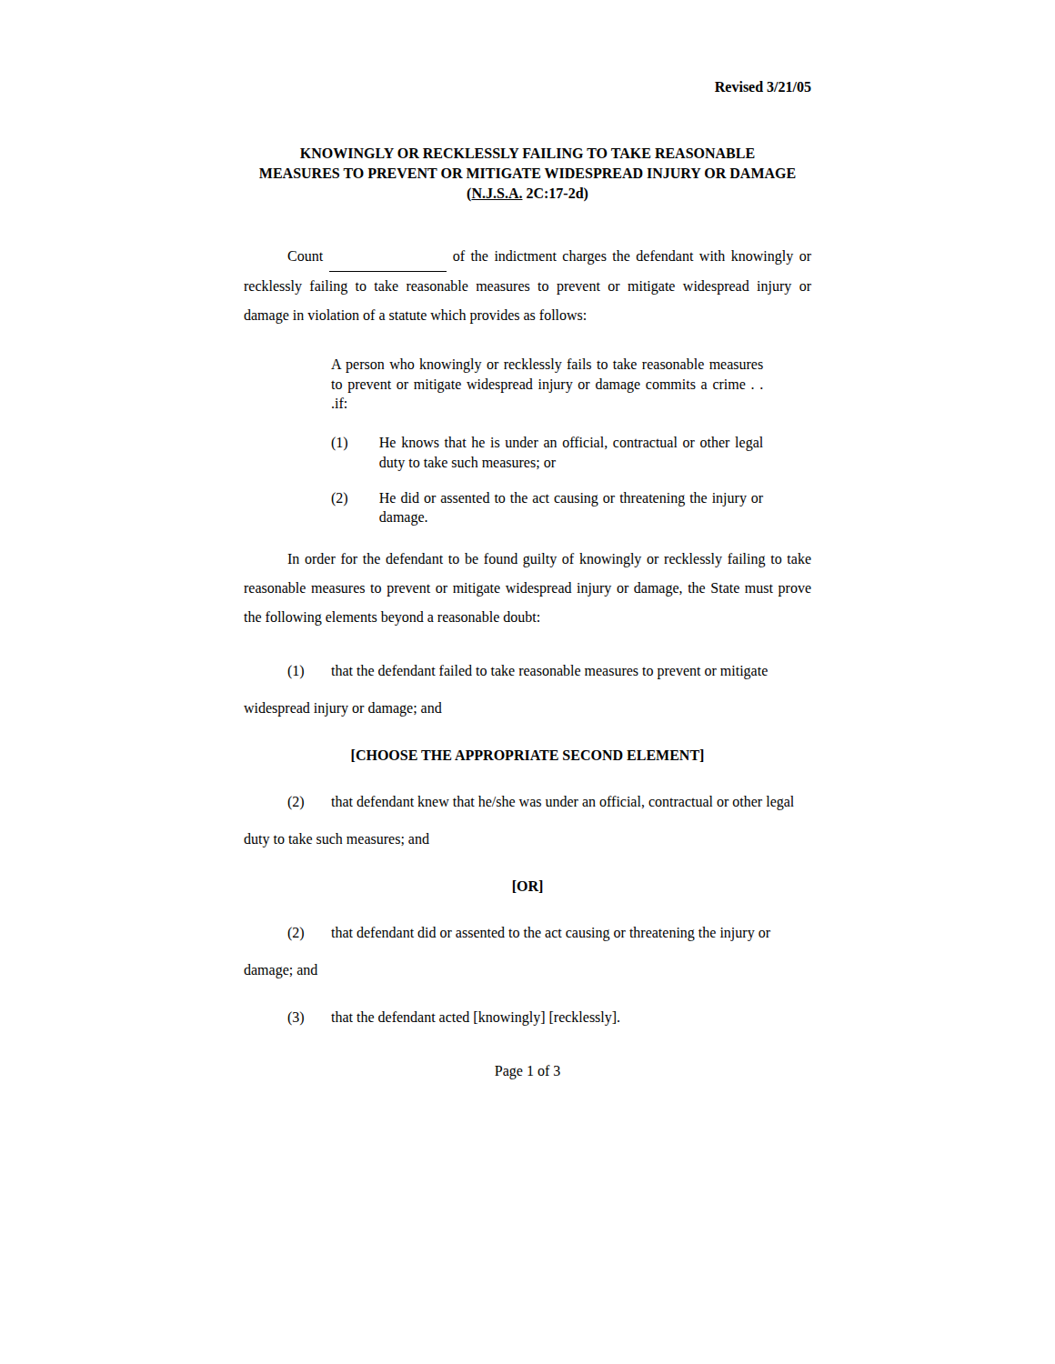Revised 3/21/05
Knowingly or Recklessly Failing to Take Reasonable
Measures to Prevent or Mitigate Widespread Injury or Damage
(N.J.S.A. 2C:17-2d)
Count of the indictment charges the defendant with knowingly or recklessly failing to take reasonable measures to prevent or mitigate widespread injury or damage in violation of a statute which provides as follows:
A person who knowingly or recklessly fails to take reasonable measures to prevent or mitigate widespread injury or damage commits a crime . . .if:
(1)
He knows that he is under an official, contractual or other legal duty to take such measures; or
(2)
He did or assented to the act causing or threatening the injury or damage.
In order for the defendant to be found guilty of knowingly or recklessly failing to take reasonable measures to prevent or mitigate widespread injury or damage, the State must prove the following elements beyond a reasonable doubt:
(1)
that the defendant failed to take reasonable measures to prevent or mitigate
widespread injury or damage; and
[CHOOSE THE APPROPRIATE SECOND ELEMENT]
(2)
that defendant knew that he/she was under an official, contractual or other legal
duty to take such measures; and
[OR]
(2)
that defendant did or assented to the act causing or threatening the injury or
damage; and
(3)
that the defendant acted [knowingly] [recklessly].
Page 1 of 3